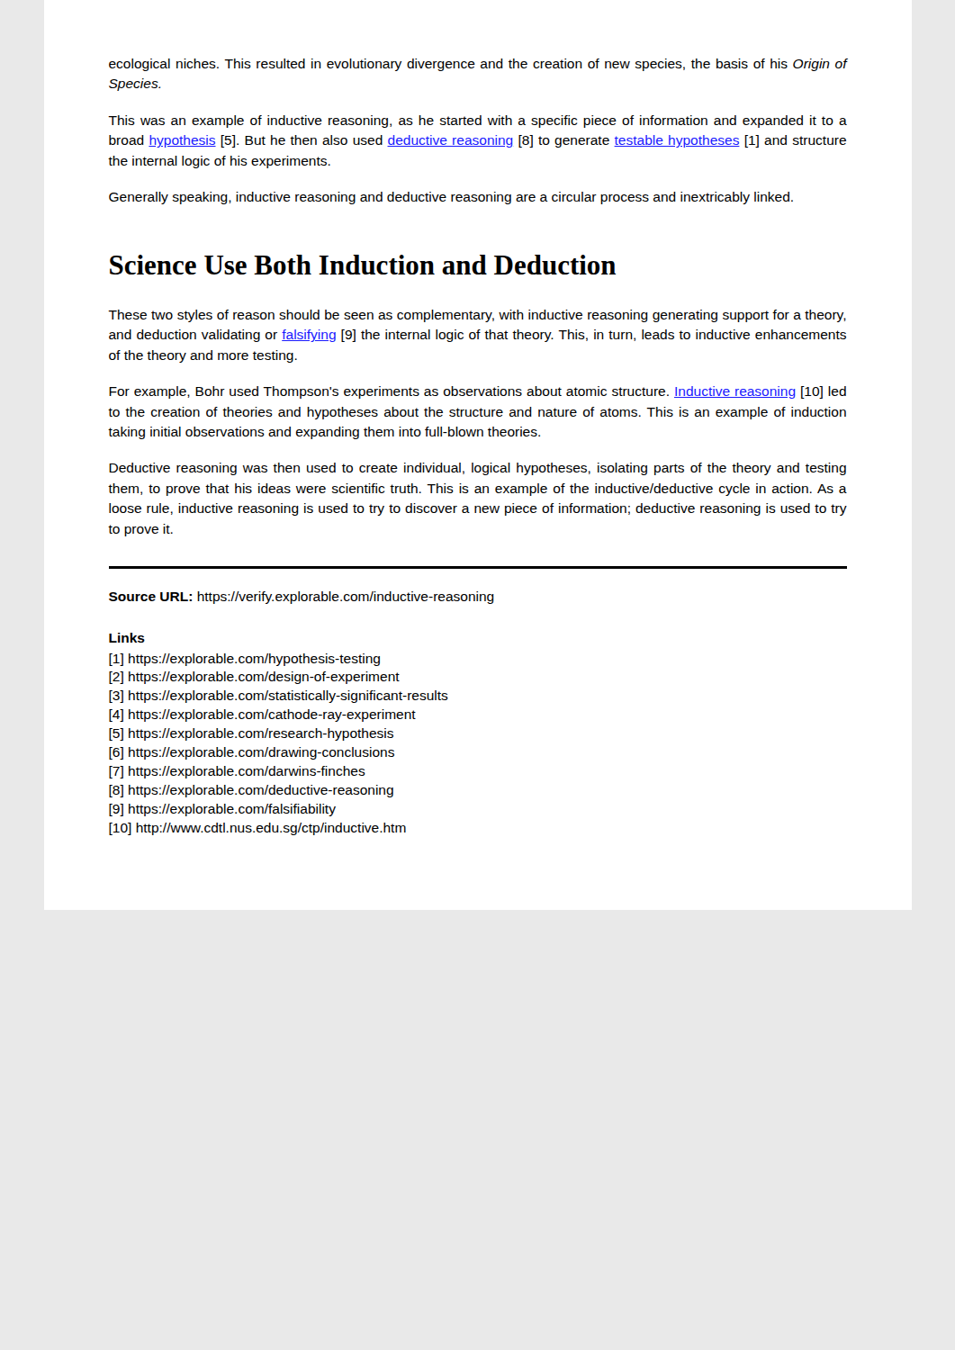ecological niches. This resulted in evolutionary divergence and the creation of new species, the basis of his Origin of Species.
This was an example of inductive reasoning, as he started with a specific piece of information and expanded it to a broad hypothesis [5]. But he then also used deductive reasoning [8] to generate testable hypotheses [1] and structure the internal logic of his experiments.
Generally speaking, inductive reasoning and deductive reasoning are a circular process and inextricably linked.
Science Use Both Induction and Deduction
These two styles of reason should be seen as complementary, with inductive reasoning generating support for a theory, and deduction validating or falsifying [9] the internal logic of that theory. This, in turn, leads to inductive enhancements of the theory and more testing.
For example, Bohr used Thompson's experiments as observations about atomic structure. Inductive reasoning [10] led to the creation of theories and hypotheses about the structure and nature of atoms. This is an example of induction taking initial observations and expanding them into full-blown theories.
Deductive reasoning was then used to create individual, logical hypotheses, isolating parts of the theory and testing them, to prove that his ideas were scientific truth. This is an example of the inductive/deductive cycle in action. As a loose rule, inductive reasoning is used to try to discover a new piece of information; deductive reasoning is used to try to prove it.
Source URL: https://verify.explorable.com/inductive-reasoning
Links
[1] https://explorable.com/hypothesis-testing
[2] https://explorable.com/design-of-experiment
[3] https://explorable.com/statistically-significant-results
[4] https://explorable.com/cathode-ray-experiment
[5] https://explorable.com/research-hypothesis
[6] https://explorable.com/drawing-conclusions
[7] https://explorable.com/darwins-finches
[8] https://explorable.com/deductive-reasoning
[9] https://explorable.com/falsifiability
[10] http://www.cdtl.nus.edu.sg/ctp/inductive.htm